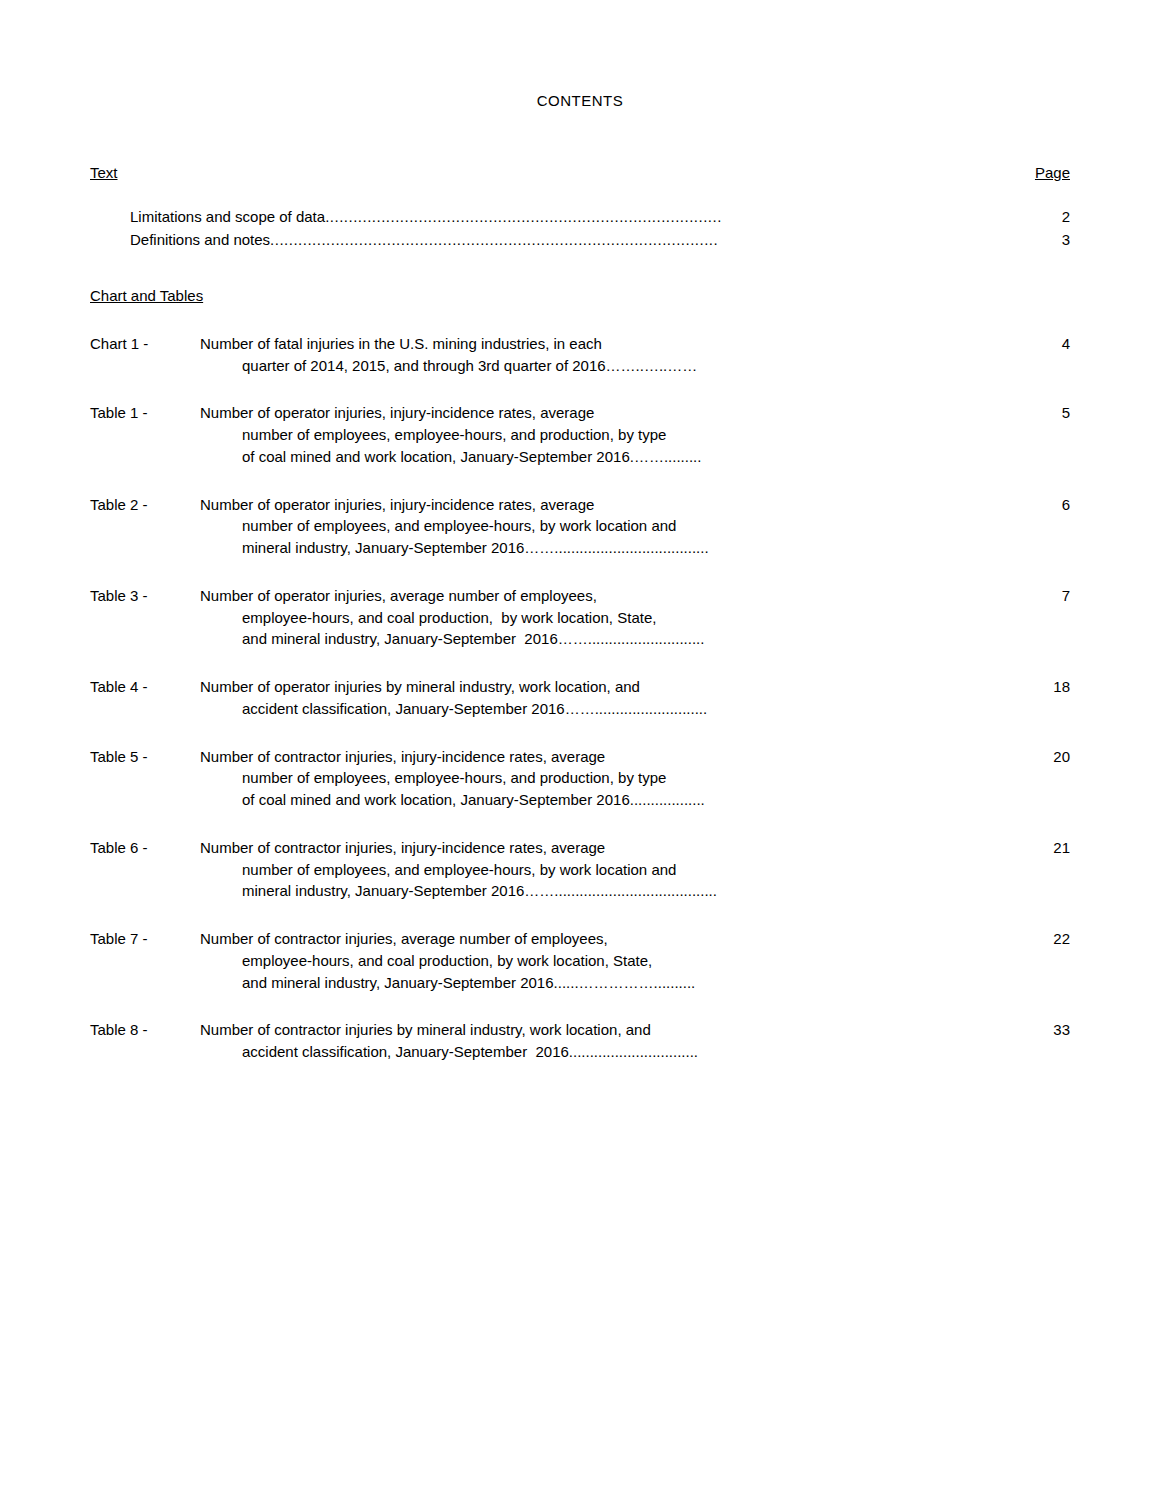CONTENTS
Text Page
Limitations and scope of data ..................................................................................... 2
Definitions and notes ................................................................................................ 3
Chart and Tables
| Chart 1 - | Number of fatal injuries in the U.S. mining industries, in each quarter of 2014, 2015, and through 3rd quarter of 2016……..…..…… | 4 |
| Table 1 - | Number of operator injuries, injury-incidence rates, average number of employees, employee-hours, and production, by type of coal mined and work location, January-September 2016.……......... | 5 |
| Table 2 - | Number of operator injuries, injury-incidence rates, average number of employees, and employee-hours, by work location and mineral industry, January-September 2016……..................................... | 6 |
| Table 3 - | Number of operator injuries, average number of employees, employee-hours, and coal production, by work location, State, and mineral industry, January-September 2016……............................ | 7 |
| Table 4 - | Number of operator injuries by mineral industry, work location, and accident classification, January-September 2016……........................... | 18 |
| Table 5 - | Number of contractor injuries, injury-incidence rates, average number of employees, employee-hours, and production, by type of coal mined and work location, January-September 2016.................. | 20 |
| Table 6 - | Number of contractor injuries, injury-incidence rates, average number of employees, and employee-hours, by work location and mineral industry, January-September 2016……....................................... | 21 |
| Table 7 - | Number of contractor injuries, average number of employees, employee-hours, and coal production, by work location, State, and mineral industry, January-September 2016......…………….......... | 22 |
| Table 8 - | Number of contractor injuries by mineral industry, work location, and accident classification, January-September 2016............................... | 33 |